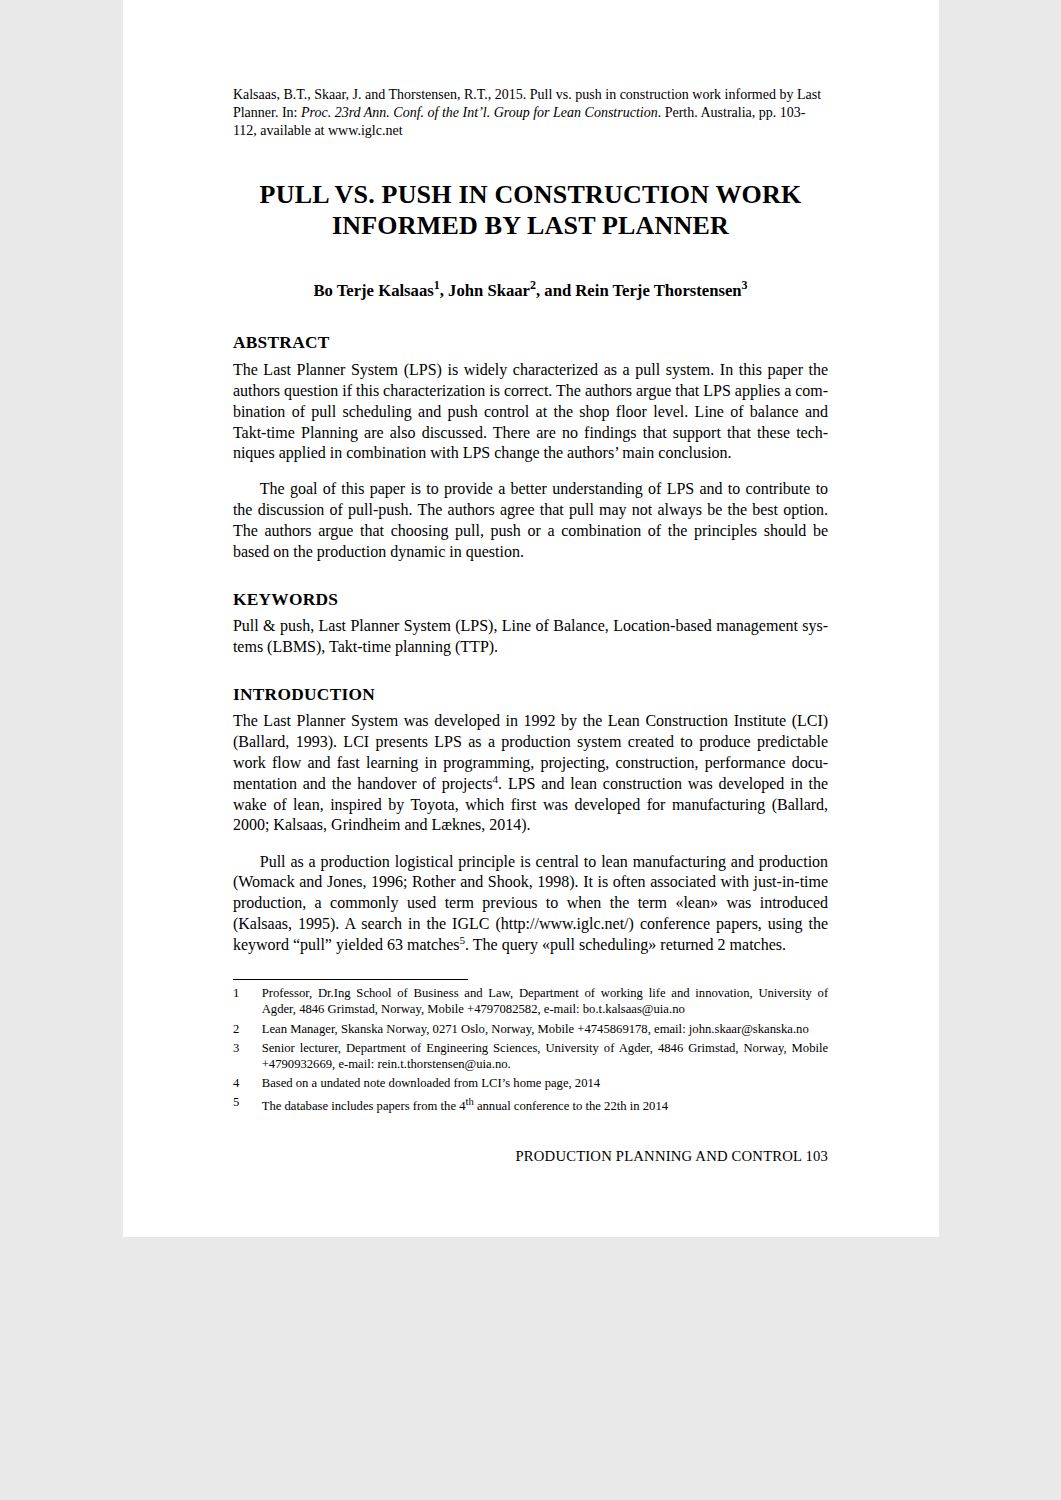Kalsaas, B.T., Skaar, J. and Thorstensen, R.T., 2015. Pull vs. push in construction work informed by Last Planner. In: Proc. 23rd Ann. Conf. of the Int’l. Group for Lean Construction. Perth. Australia, pp. 103-112, available at www.iglc.net
PULL VS. PUSH IN CONSTRUCTION WORK
INFORMED BY LAST PLANNER
Bo Terje Kalsaas1, John Skaar2, and Rein Terje Thorstensen3
ABSTRACT
The Last Planner System (LPS) is widely characterized as a pull system. In this paper the authors question if this characterization is correct. The authors argue that LPS applies a combination of pull scheduling and push control at the shop floor level. Line of balance and Takt-time Planning are also discussed. There are no findings that support that these techniques applied in combination with LPS change the authors’ main conclusion.
The goal of this paper is to provide a better understanding of LPS and to contribute to the discussion of pull-push. The authors agree that pull may not always be the best option. The authors argue that choosing pull, push or a combination of the principles should be based on the production dynamic in question.
KEYWORDS
Pull & push, Last Planner System (LPS), Line of Balance, Location-based management systems (LBMS), Takt-time planning (TTP).
INTRODUCTION
The Last Planner System was developed in 1992 by the Lean Construction Institute (LCI) (Ballard, 1993). LCI presents LPS as a production system created to produce predictable work flow and fast learning in programming, projecting, construction, performance documentation and the handover of projects4. LPS and lean construction was developed in the wake of lean, inspired by Toyota, which first was developed for manufacturing (Ballard, 2000; Kalsaas, Grindheim and Læknes, 2014).
Pull as a production logistical principle is central to lean manufacturing and production (Womack and Jones, 1996; Rother and Shook, 1998). It is often associated with just-in-time production, a commonly used term previous to when the term «lean» was introduced (Kalsaas, 1995). A search in the IGLC (http://www.iglc.net/) conference papers, using the keyword “pull” yielded 63 matches5. The query «pull scheduling» returned 2 matches.
1
Professor, Dr.Ing School of Business and Law, Department of working life and innovation, University of Agder, 4846 Grimstad, Norway, Mobile +4797082582, e-mail: bo.t.kalsaas@uia.no
2
Lean Manager, Skanska Norway, 0271 Oslo, Norway, Mobile +4745869178, email: john.skaar@skanska.no
3
Senior lecturer, Department of Engineering Sciences, University of Agder, 4846 Grimstad, Norway, Mobile +4790932669, e-mail: rein.t.thorstensen@uia.no.
4
Based on a undated note downloaded from LCI’s home page, 2014
5
The database includes papers from the 4th annual conference to the 22th in 2014
PRODUCTION PLANNING AND CONTROL 103